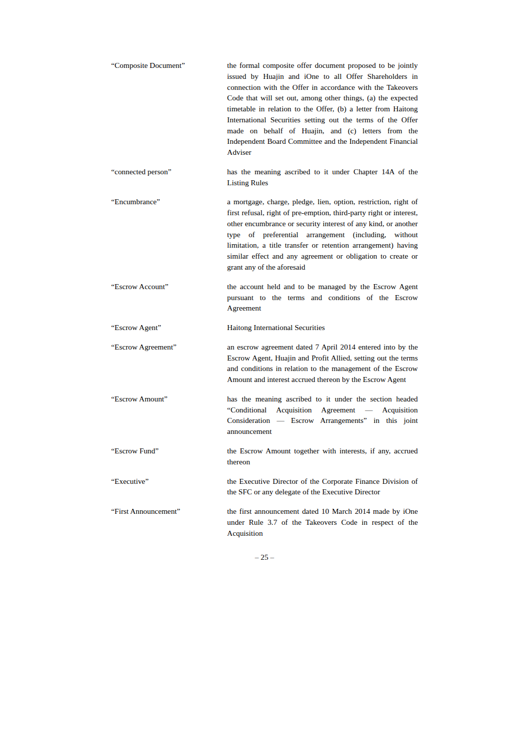| “Composite Document” | the formal composite offer document proposed to be jointly issued by Huajin and iOne to all Offer Shareholders in connection with the Offer in accordance with the Takeovers Code that will set out, among other things, (a) the expected timetable in relation to the Offer, (b) a letter from Haitong International Securities setting out the terms of the Offer made on behalf of Huajin, and (c) letters from the Independent Board Committee and the Independent Financial Adviser |
| “connected person” | has the meaning ascribed to it under Chapter 14A of the Listing Rules |
| “Encumbrance” | a mortgage, charge, pledge, lien, option, restriction, right of first refusal, right of pre-emption, third-party right or interest, other encumbrance or security interest of any kind, or another type of preferential arrangement (including, without limitation, a title transfer or retention arrangement) having similar effect and any agreement or obligation to create or grant any of the aforesaid |
| “Escrow Account” | the account held and to be managed by the Escrow Agent pursuant to the terms and conditions of the Escrow Agreement |
| “Escrow Agent” | Haitong International Securities |
| “Escrow Agreement” | an escrow agreement dated 7 April 2014 entered into by the Escrow Agent, Huajin and Profit Allied, setting out the terms and conditions in relation to the management of the Escrow Amount and interest accrued thereon by the Escrow Agent |
| “Escrow Amount” | has the meaning ascribed to it under the section headed “Conditional Acquisition Agreement — Acquisition Consideration — Escrow Arrangements” in this joint announcement |
| “Escrow Fund” | the Escrow Amount together with interests, if any, accrued thereon |
| “Executive” | the Executive Director of the Corporate Finance Division of the SFC or any delegate of the Executive Director |
| “First Announcement” | the first announcement dated 10 March 2014 made by iOne under Rule 3.7 of the Takeovers Code in respect of the Acquisition |
– 25 –